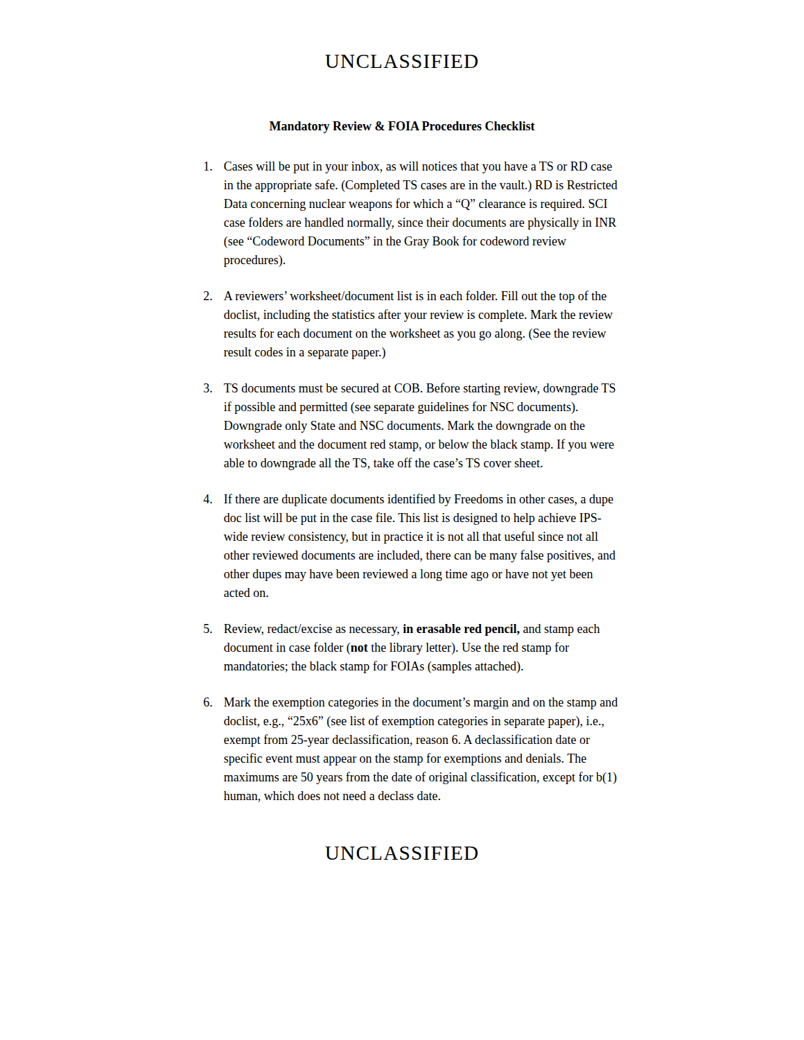UNCLASSIFIED
Mandatory Review & FOIA Procedures Checklist
Cases will be put in your inbox, as will notices that you have a TS or RD case in the appropriate safe. (Completed TS cases are in the vault.) RD is Restricted Data concerning nuclear weapons for which a “Q” clearance is required. SCI case folders are handled normally, since their documents are physically in INR (see “Codeword Documents” in the Gray Book for codeword review procedures).
A reviewers’ worksheet/document list is in each folder. Fill out the top of the doclist, including the statistics after your review is complete. Mark the review results for each document on the worksheet as you go along. (See the review result codes in a separate paper.)
TS documents must be secured at COB. Before starting review, downgrade TS if possible and permitted (see separate guidelines for NSC documents). Downgrade only State and NSC documents. Mark the downgrade on the worksheet and the document red stamp, or below the black stamp. If you were able to downgrade all the TS, take off the case’s TS cover sheet.
If there are duplicate documents identified by Freedoms in other cases, a dupe doc list will be put in the case file. This list is designed to help achieve IPS-wide review consistency, but in practice it is not all that useful since not all other reviewed documents are included, there can be many false positives, and other dupes may have been reviewed a long time ago or have not yet been acted on.
Review, redact/excise as necessary, in erasable red pencil, and stamp each document in case folder (not the library letter). Use the red stamp for mandatories; the black stamp for FOIAs (samples attached).
Mark the exemption categories in the document’s margin and on the stamp and doclist, e.g., “25x6” (see list of exemption categories in separate paper), i.e., exempt from 25-year declassification, reason 6. A declassification date or specific event must appear on the stamp for exemptions and denials. The maximums are 50 years from the date of original classification, except for b(1) human, which does not need a declass date.
UNCLASSIFIED